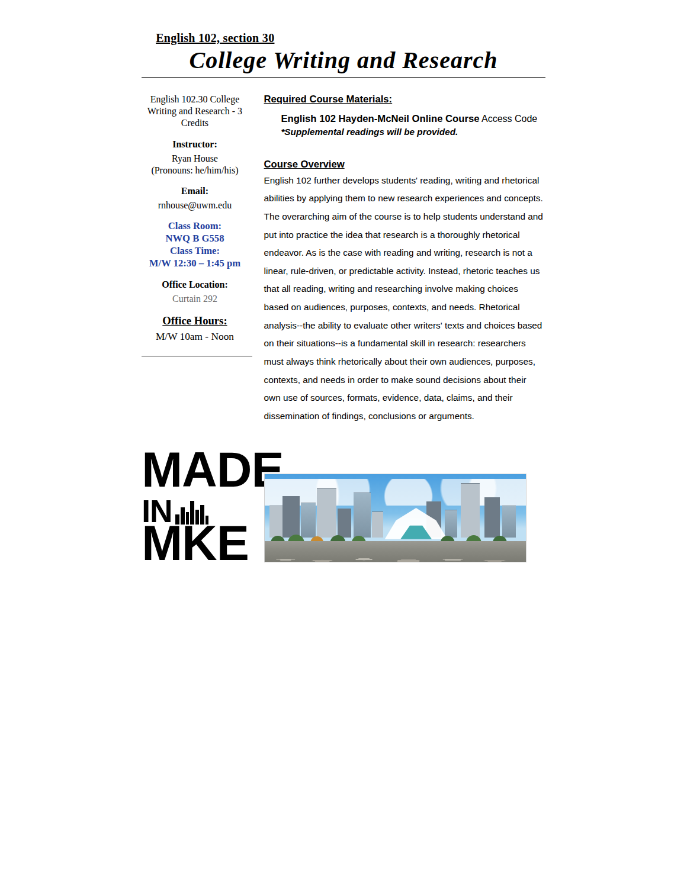English 102, section 30
College Writing and Research
English 102.30 College Writing and Research - 3 Credits
Instructor:
Ryan House
(Pronouns: he/him/his)
Email:
rnhouse@uwm.edu
Class Room:
NWQ B G558
Class Time:
M/W 12:30 – 1:45 pm
Office Location:
Curtain 292
Office Hours:
M/W 10am - Noon
Required Course Materials:
English 102 Hayden-McNeil Online Course Access Code
*Supplemental readings will be provided.
Course Overview
English 102 further develops students' reading, writing and rhetorical abilities by applying them to new research experiences and concepts. The overarching aim of the course is to help students understand and put into practice the idea that research is a thoroughly rhetorical endeavor. As is the case with reading and writing, research is not a linear, rule-driven, or predictable activity. Instead, rhetoric teaches us that all reading, writing and researching involve making choices based on audiences, purposes, contexts, and needs. Rhetorical analysis--the ability to evaluate other writers' texts and choices based on their situations--is a fundamental skill in research: researchers must always think rhetorically about their own audiences, purposes, contexts, and needs in order to make sound decisions about their own use of sources, formats, evidence, data, claims, and their dissemination of findings, conclusions or arguments.
MADE IN MKE